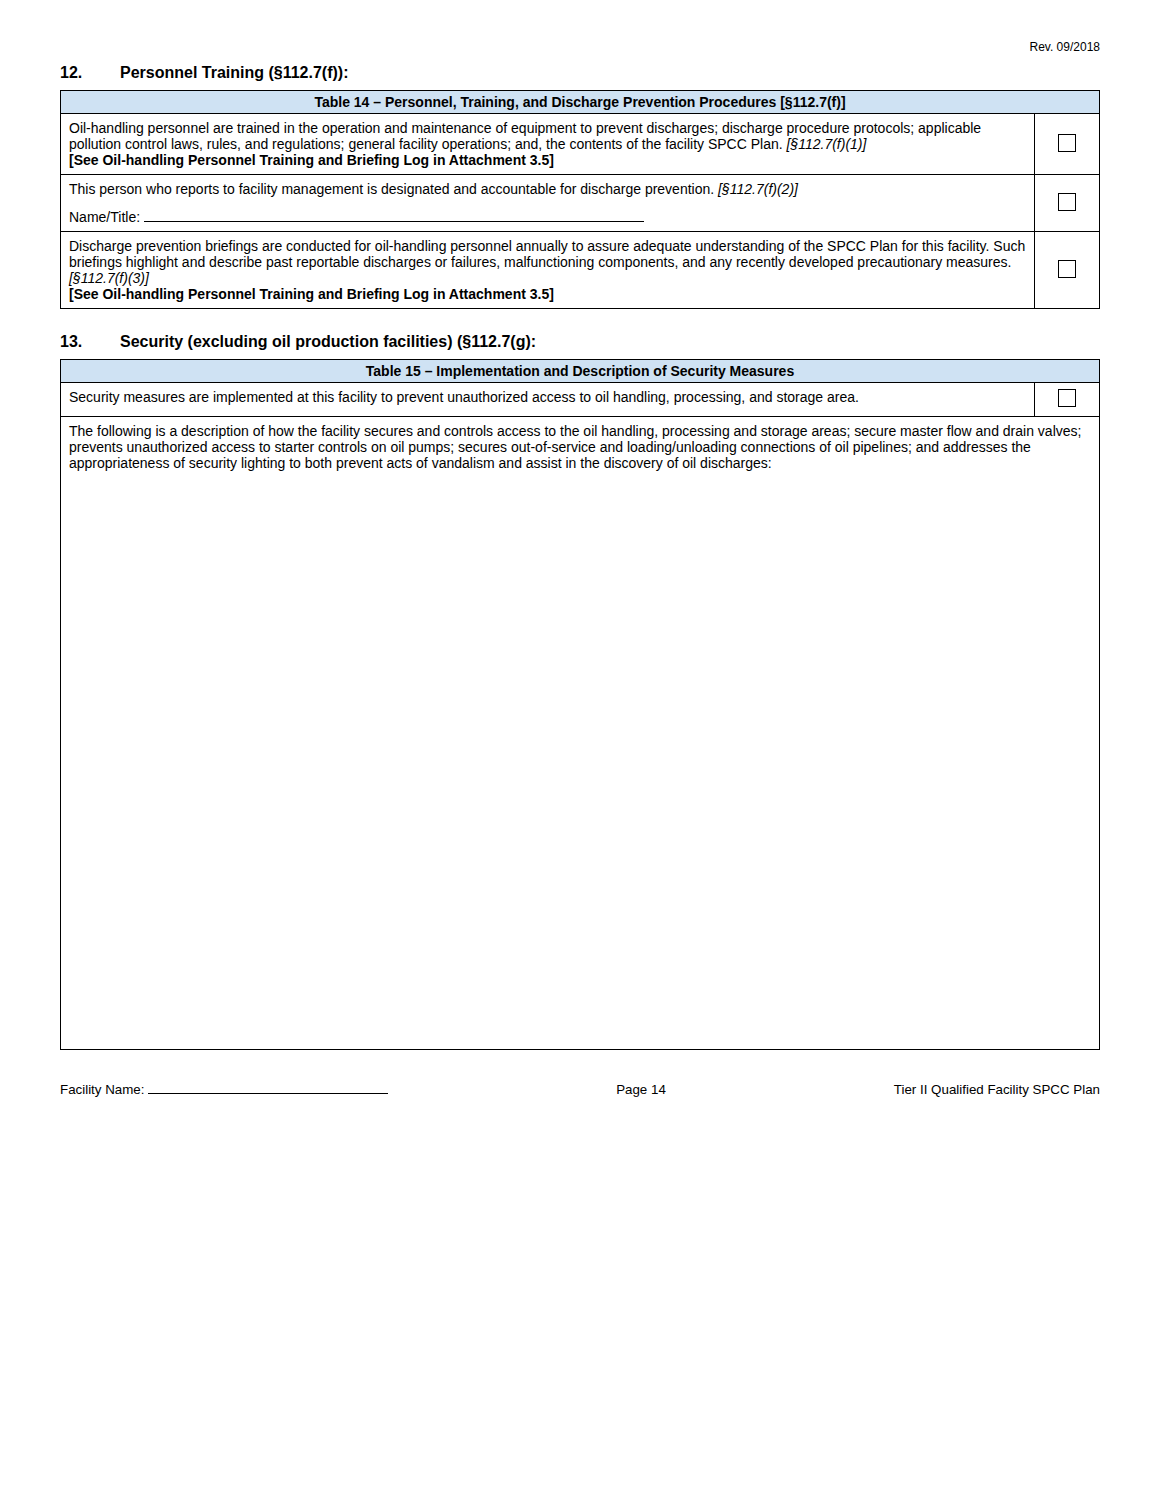Rev. 09/2018
12. Personnel Training (§112.7(f)):
| Table 14 – Personnel, Training, and Discharge Prevention Procedures [§112.7(f)] |
| --- |
| Oil-handling personnel are trained in the operation and maintenance of equipment to prevent discharges; discharge procedure protocols; applicable pollution control laws, rules, and regulations; general facility operations; and, the contents of the facility SPCC Plan. [§112.7(f)(1)] [See Oil-handling Personnel Training and Briefing Log in Attachment 3.5] | |
| This person who reports to facility management is designated and accountable for discharge prevention. [§112.7(f)(2)] Name/Title: | |
| Discharge prevention briefings are conducted for oil-handling personnel annually to assure adequate understanding of the SPCC Plan for this facility. Such briefings highlight and describe past reportable discharges or failures, malfunctioning components, and any recently developed precautionary measures. [§112.7(f)(3)] [See Oil-handling Personnel Training and Briefing Log in Attachment 3.5] | |
13. Security (excluding oil production facilities) (§112.7(g):
| Table 15 – Implementation and Description of Security Measures |
| --- |
| Security measures are implemented at this facility to prevent unauthorized access to oil handling, processing, and storage area. | |
| The following is a description of how the facility secures and controls access to the oil handling, processing and storage areas; secure master flow and drain valves; prevents unauthorized access to starter controls on oil pumps; secures out-of-service and loading/unloading connections of oil pipelines; and addresses the appropriateness of security lighting to both prevent acts of vandalism and assist in the discovery of oil discharges: |
Facility Name:
Page 14
Tier II Qualified Facility SPCC Plan